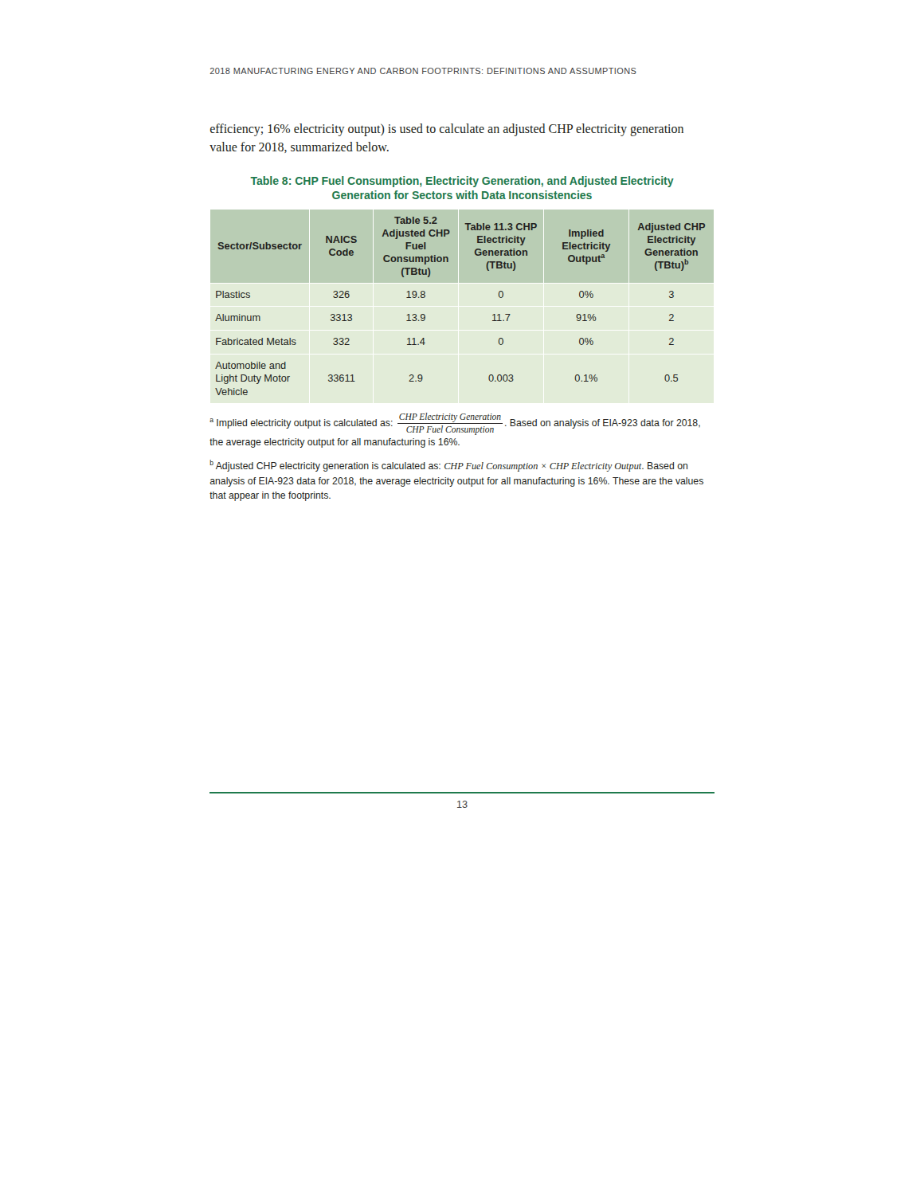2018 Manufacturing Energy and Carbon Footprints: Definitions and Assumptions
efficiency; 16% electricity output) is used to calculate an adjusted CHP electricity generation value for 2018, summarized below.
Table 8: CHP Fuel Consumption, Electricity Generation, and Adjusted Electricity Generation for Sectors with Data Inconsistencies
| Sector/Subsector | NAICS Code | Table 5.2 Adjusted CHP Fuel Consumption (TBtu) | Table 11.3 CHP Electricity Generation (TBtu) | Implied Electricity Output a | Adjusted CHP Electricity Generation (TBtu) b |
| --- | --- | --- | --- | --- | --- |
| Plastics | 326 | 19.8 | 0 | 0% | 3 |
| Aluminum | 3313 | 13.9 | 11.7 | 91% | 2 |
| Fabricated Metals | 332 | 11.4 | 0 | 0% | 2 |
| Automobile and Light Duty Motor Vehicle | 33611 | 2.9 | 0.003 | 0.1% | 0.5 |
a Implied electricity output is calculated as: CHP Electricity Generation CHP Fuel Consumption. Based on analysis of EIA-923 data for 2018, the average electricity output for all manufacturing is 16%.
b Adjusted CHP electricity generation is calculated as: CHP Fuel Consumption × CHP Electricity Output. Based on analysis of EIA-923 data for 2018, the average electricity output for all manufacturing is 16%. These are the values that appear in the footprints.
13